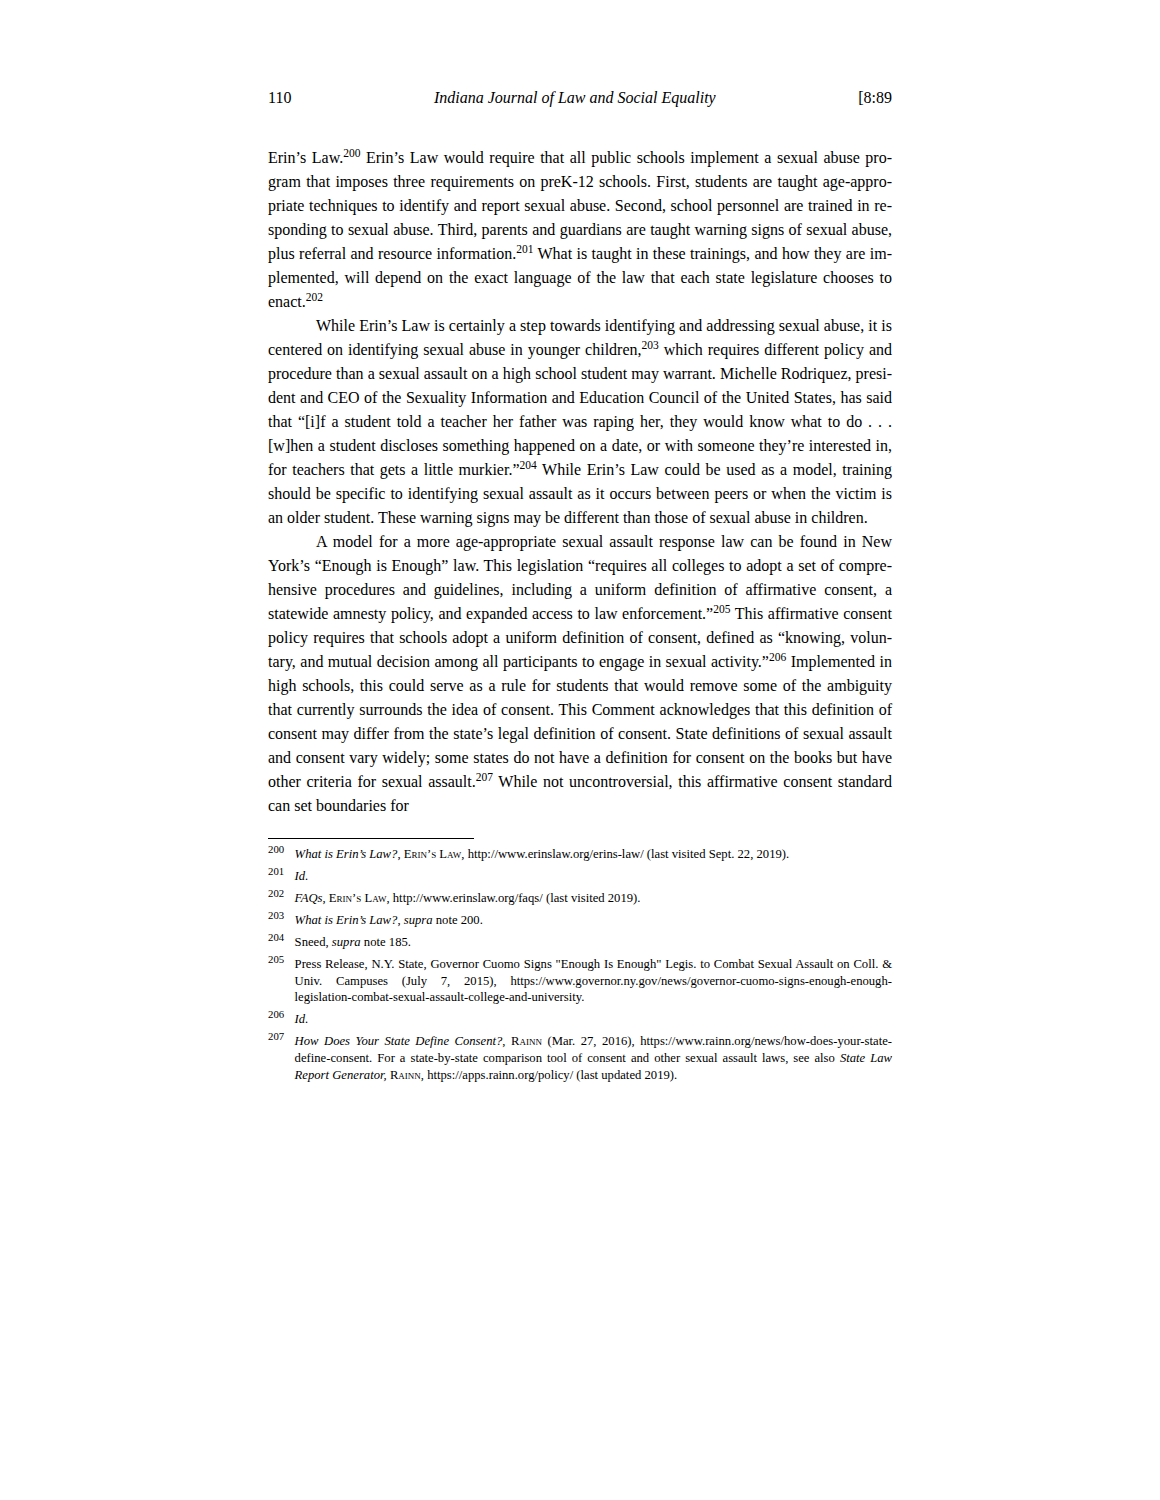110 Indiana Journal of Law and Social Equality [8:89
Erin’s Law.200 Erin’s Law would require that all public schools implement a sexual abuse program that imposes three requirements on preK-12 schools. First, students are taught age-appropriate techniques to identify and report sexual abuse. Second, school personnel are trained in responding to sexual abuse. Third, parents and guardians are taught warning signs of sexual abuse, plus referral and resource information.201 What is taught in these trainings, and how they are implemented, will depend on the exact language of the law that each state legislature chooses to enact.202
While Erin’s Law is certainly a step towards identifying and addressing sexual abuse, it is centered on identifying sexual abuse in younger children,203 which requires different policy and procedure than a sexual assault on a high school student may warrant. Michelle Rodriquez, president and CEO of the Sexuality Information and Education Council of the United States, has said that “[i]f a student told a teacher her father was raping her, they would know what to do . . . [w]hen a student discloses something happened on a date, or with someone they’re interested in, for teachers that gets a little murkier.”204 While Erin’s Law could be used as a model, training should be specific to identifying sexual assault as it occurs between peers or when the victim is an older student. These warning signs may be different than those of sexual abuse in children.
A model for a more age-appropriate sexual assault response law can be found in New York’s “Enough is Enough” law. This legislation “requires all colleges to adopt a set of comprehensive procedures and guidelines, including a uniform definition of affirmative consent, a statewide amnesty policy, and expanded access to law enforcement.”205 This affirmative consent policy requires that schools adopt a uniform definition of consent, defined as “knowing, voluntary, and mutual decision among all participants to engage in sexual activity.”206 Implemented in high schools, this could serve as a rule for students that would remove some of the ambiguity that currently surrounds the idea of consent. This Comment acknowledges that this definition of consent may differ from the state’s legal definition of consent. State definitions of sexual assault and consent vary widely; some states do not have a definition for consent on the books but have other criteria for sexual assault.207 While not uncontroversial, this affirmative consent standard can set boundaries for
200 What is Erin’s Law?, Erin’s Law, http://www.erinslaw.org/erins-law/ (last visited Sept. 22, 2019).
201 Id.
202 FAQs, Erin’s Law, http://www.erinslaw.org/faqs/ (last visited 2019).
203 What is Erin’s Law?, supra note 200.
204 Sneed, supra note 185.
205 Press Release, N.Y. State, Governor Cuomo Signs "Enough Is Enough" Legis. to Combat Sexual Assault on Coll. & Univ. Campuses (July 7, 2015), https://www.governor.ny.gov/news/governor-cuomo-signs-enough-enough-legislation-combat-sexual-assault-college-and-university.
206 Id.
207 How Does Your State Define Consent?, Rainn (Mar. 27, 2016), https://www.rainn.org/news/how-does-your-state-define-consent. For a state-by-state comparison tool of consent and other sexual assault laws, see also State Law Report Generator, Rainn, https://apps.rainn.org/policy/ (last updated 2019).